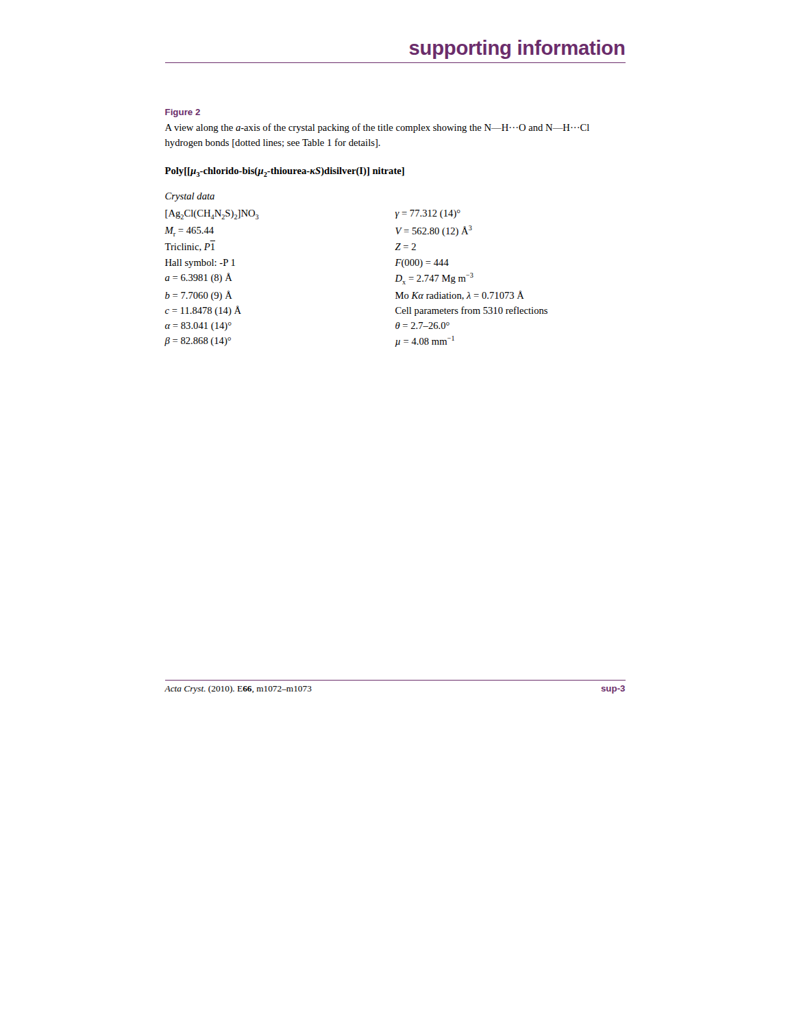supporting information
Figure 2
A view along the a-axis of the crystal packing of the title complex showing the N—H···O and N—H···Cl hydrogen bonds [dotted lines; see Table 1 for details].
Poly[[µ3-chlorido-bis(µ2-thiourea-κS)disilver(I)] nitrate]
Crystal data
| [Ag 2 Cl(CH 4 N 2 S) 2 ]NO 3 | γ = 77.312 (14)° |
| M r = 465.44 | V = 562.80 (12) Å 3 |
| Triclinic, P 1 | Z = 2 |
| Hall symbol: -P 1 | F (000) = 444 |
| a = 6.3981 (8) Å | D x = 2.747 Mg m −3 |
| b = 7.7060 (9) Å | Mo Kα radiation, λ = 0.71073 Å |
| c = 11.8478 (14) Å | Cell parameters from 5310 reflections |
| α = 83.041 (14)° | θ = 2.7–26.0° |
| β = 82.868 (14)° | µ = 4.08 mm −1 |
Acta Cryst. (2010). E66, m1072–m1073
sup-3